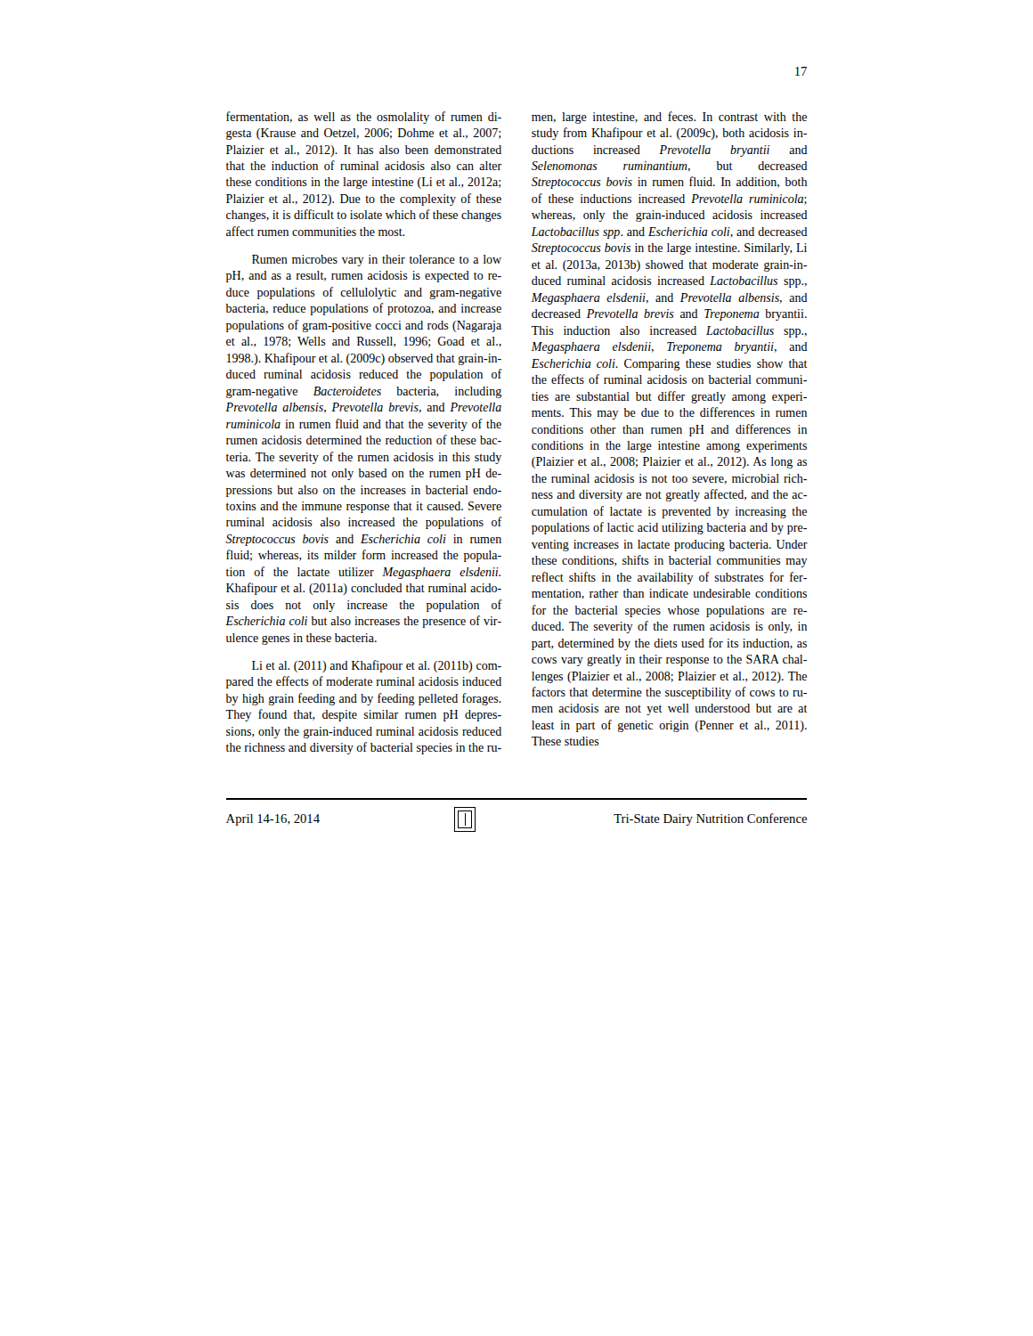17
fermentation, as well as the osmolality of rumen digesta (Krause and Oetzel, 2006; Dohme et al., 2007; Plaizier et al., 2012). It has also been demonstrated that the induction of ruminal acidosis also can alter these conditions in the large intestine (Li et al., 2012a; Plaizier et al., 2012). Due to the complexity of these changes, it is difficult to isolate which of these changes affect rumen communities the most.
Rumen microbes vary in their tolerance to a low pH, and as a result, rumen acidosis is expected to reduce populations of cellulolytic and gram-negative bacteria, reduce populations of protozoa, and increase populations of gram-positive cocci and rods (Nagaraja et al., 1978; Wells and Russell, 1996; Goad et al., 1998.). Khafipour et al. (2009c) observed that grain-induced ruminal acidosis reduced the population of gram-negative Bacteroidetes bacteria, including Prevotella albensis, Prevotella brevis, and Prevotella ruminicola in rumen fluid and that the severity of the rumen acidosis determined the reduction of these bacteria. The severity of the rumen acidosis in this study was determined not only based on the rumen pH depressions but also on the increases in bacterial endotoxins and the immune response that it caused. Severe ruminal acidosis also increased the populations of Streptococcus bovis and Escherichia coli in rumen fluid; whereas, its milder form increased the population of the lactate utilizer Megasphaera elsdenii. Khafipour et al. (2011a) concluded that ruminal acidosis does not only increase the population of Escherichia coli but also increases the presence of virulence genes in these bacteria.
Li et al. (2011) and Khafipour et al. (2011b) compared the effects of moderate ruminal acidosis induced by high grain feeding and by feeding pelleted forages. They found that, despite similar rumen pH depressions, only the grain-induced ruminal acidosis reduced the richness and diversity of bacterial species in the rumen, large intestine, and feces. In contrast with the study from Khafipour et al. (2009c), both acidosis inductions increased Prevotella bryantii and Selenomonas ruminantium, but decreased Streptococcus bovis in rumen fluid. In addition, both of these inductions increased Prevotella ruminicola; whereas, only the grain-induced acidosis increased Lactobacillus spp. and Escherichia coli, and decreased Streptococcus bovis in the large intestine. Similarly, Li et al. (2013a, 2013b) showed that moderate grain-induced ruminal acidosis increased Lactobacillus spp., Megasphaera elsdenii, and Prevotella albensis, and decreased Prevotella brevis and Treponema bryantii. This induction also increased Lactobacillus spp., Megasphaera elsdenii, Treponema bryantii, and Escherichia coli. Comparing these studies show that the effects of ruminal acidosis on bacterial communities are substantial but differ greatly among experiments. This may be due to the differences in rumen conditions other than rumen pH and differences in conditions in the large intestine among experiments (Plaizier et al., 2008; Plaizier et al., 2012). As long as the ruminal acidosis is not too severe, microbial richness and diversity are not greatly affected, and the accumulation of lactate is prevented by increasing the populations of lactic acid utilizing bacteria and by preventing increases in lactate producing bacteria. Under these conditions, shifts in bacterial communities may reflect shifts in the availability of substrates for fermentation, rather than indicate undesirable conditions for the bacterial species whose populations are reduced. The severity of the rumen acidosis is only, in part, determined by the diets used for its induction, as cows vary greatly in their response to the SARA challenges (Plaizier et al., 2008; Plaizier et al., 2012). The factors that determine the susceptibility of cows to rumen acidosis are not yet well understood but are at least in part of genetic origin (Penner et al., 2011). These studies
April 14-16, 2014
Tri-State Dairy Nutrition Conference